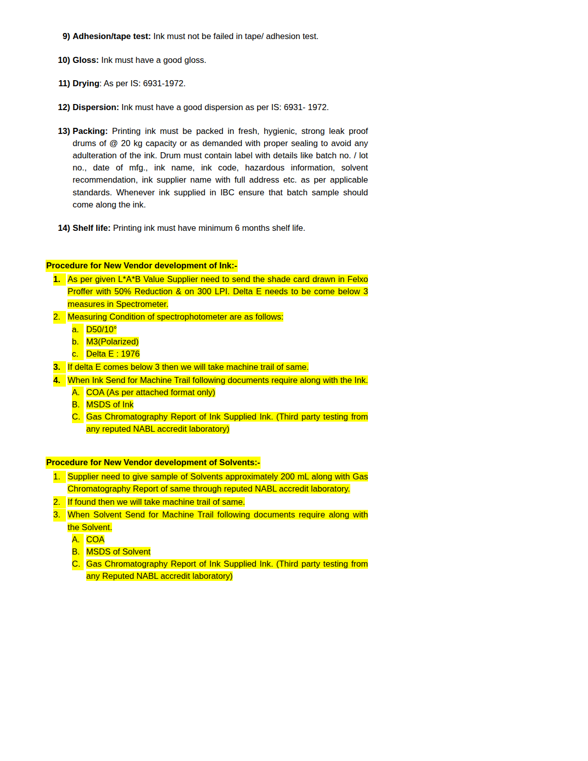9) Adhesion/tape test: Ink must not be failed in tape/ adhesion test.
10) Gloss: Ink must have a good gloss.
11) Drying: As per IS: 6931-1972.
12) Dispersion: Ink must have a good dispersion as per IS: 6931- 1972.
13) Packing: Printing ink must be packed in fresh, hygienic, strong leak proof drums of @ 20 kg capacity or as demanded with proper sealing to avoid any adulteration of the ink. Drum must contain label with details like batch no. / lot no., date of mfg., ink name, ink code, hazardous information, solvent recommendation, ink supplier name with full address etc. as per applicable standards. Whenever ink supplied in IBC ensure that batch sample should come along the ink.
14) Shelf life: Printing ink must have minimum 6 months shelf life.
Procedure for New Vendor development of Ink:-
1. As per given L*A*B Value Supplier need to send the shade card drawn in Felxo Proffer with 50% Reduction & on 300 LPI. Delta E needs to be come below 3 measures in Spectrometer.
2. Measuring Condition of spectrophotometer are as follows:
a. D50/10°
b. M3(Polarized)
c. Delta E : 1976
3. If delta E comes below 3 then we will take machine trail of same.
4. When Ink Send for Machine Trail following documents require along with the Ink.
A. COA (As per attached format only)
B. MSDS of Ink
C. Gas Chromatography Report of Ink Supplied Ink. (Third party testing from any reputed NABL accredit laboratory)
Procedure for New Vendor development of Solvents:-
1. Supplier need to give sample of Solvents approximately 200 mL along with Gas Chromatography Report of same through reputed NABL accredit laboratory.
2. If found then we will take machine trail of same.
3. When Solvent Send for Machine Trail following documents require along with the Solvent.
A. COA
B. MSDS of Solvent
C. Gas Chromatography Report of Ink Supplied Ink. (Third party testing from any Reputed NABL accredit laboratory)